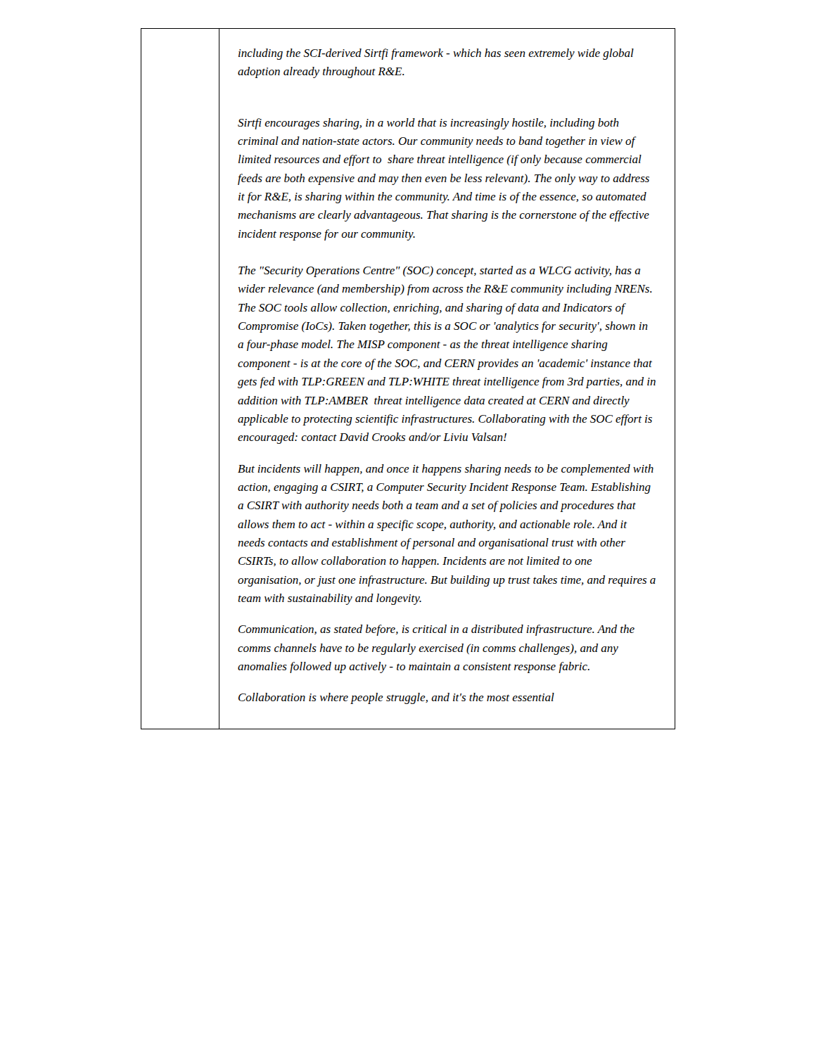| | including the SCI-derived Sirtfi framework - which has seen extremely wide global adoption already throughout R&E. Sirtfi encourages sharing, in a world that is increasingly hostile, including both criminal and nation-state actors. Our community needs to band together in view of limited resources and effort to share threat intelligence (if only because commercial feeds are both expensive and may then even be less relevant). The only way to address it for R&E, is sharing within the community. And time is of the essence, so automated mechanisms are clearly advantageous. That sharing is the cornerstone of the effective incident response for our community. The "Security Operations Centre" (SOC) concept, started as a WLCG activity, has a wider relevance (and membership) from across the R&E community including NRENs. The SOC tools allow collection, enriching, and sharing of data and Indicators of Compromise (IoCs). Taken together, this is a SOC or 'analytics for security', shown in a four-phase model. The MISP component - as the threat intelligence sharing component - is at the core of the SOC, and CERN provides an 'academic' instance that gets fed with TLP:GREEN and TLP:WHITE threat intelligence from 3rd parties, and in addition with TLP:AMBER threat intelligence data created at CERN and directly applicable to protecting scientific infrastructures. Collaborating with the SOC effort is encouraged: contact David Crooks and/or Liviu Valsan! But incidents will happen, and once it happens sharing needs to be complemented with action, engaging a CSIRT, a Computer Security Incident Response Team. Establishing a CSIRT with authority needs both a team and a set of policies and procedures that allows them to act - within a specific scope, authority, and actionable role. And it needs contacts and establishment of personal and organisational trust with other CSIRTs, to allow collaboration to happen. Incidents are not limited to one organisation, or just one infrastructure. But building up trust takes time, and requires a team with sustainability and longevity. Communication, as stated before, is critical in a distributed infrastructure. And the comms channels have to be regularly exercised (in comms challenges), and any anomalies followed up actively - to maintain a consistent response fabric. Collaboration is where people struggle, and it's the most essential |